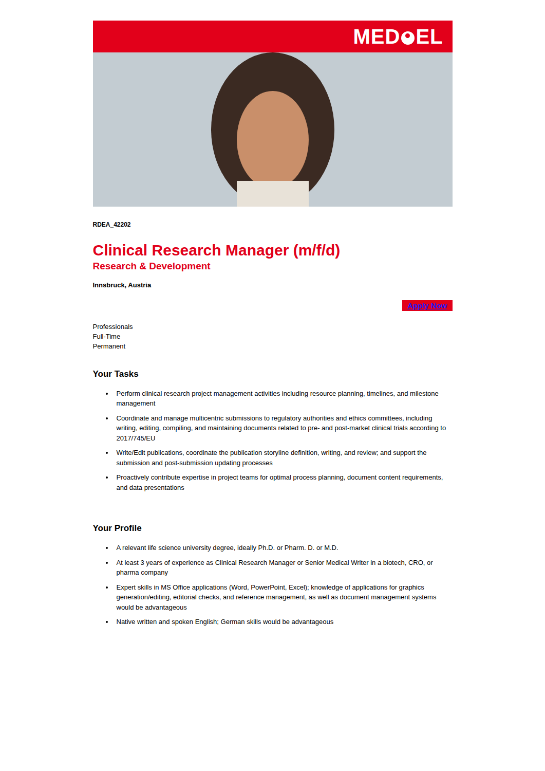MED EL
RDEA_42202
Clinical Research Manager (m/f/d)
Research & Development
Innsbruck, Austria
Apply Now
Professionals
Full-Time
Permanent
Your Tasks
Perform clinical research project management activities including resource planning, timelines, and milestone management
Coordinate and manage multicentric submissions to regulatory authorities and ethics committees, including writing, editing, compiling, and maintaining documents related to pre- and post-market clinical trials according to 2017/745/EU
Write/Edit publications, coordinate the publication storyline definition, writing, and review; and support the submission and post-submission updating processes
Proactively contribute expertise in project teams for optimal process planning, document content requirements, and data presentations
Your Profile
A relevant life science university degree, ideally Ph.D. or Pharm. D. or M.D.
At least 3 years of experience as Clinical Research Manager or Senior Medical Writer in a biotech, CRO, or pharma company
Expert skills in MS Office applications (Word, PowerPoint, Excel); knowledge of applications for graphics generation/editing, editorial checks, and reference management, as well as document management systems would be advantageous
Native written and spoken English; German skills would be advantageous